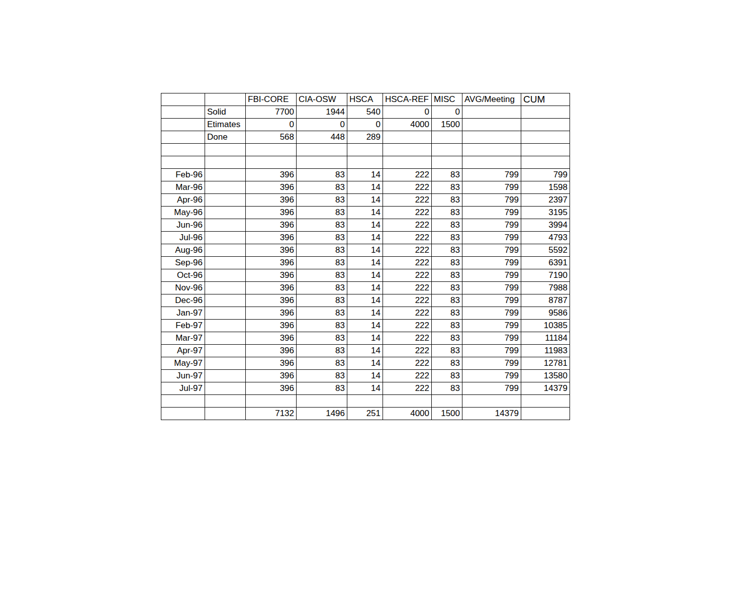| | | FBI-CORE | CIA-OSW | HSCA | HSCA-REF | MISC | AVG/Meeting | CUM |
| | Solid | 7700 | 1944 | 540 | 0 | 0 | | |
| | Etimates | 0 | 0 | 0 | 4000 | 1500 | | |
| | Done | 568 | 448 | 289 | | | | |
| Feb-96 | | 396 | 83 | 14 | 222 | 83 | 799 | 799 |
| Mar-96 | | 396 | 83 | 14 | 222 | 83 | 799 | 1598 |
| Apr-96 | | 396 | 83 | 14 | 222 | 83 | 799 | 2397 |
| May-96 | | 396 | 83 | 14 | 222 | 83 | 799 | 3195 |
| Jun-96 | | 396 | 83 | 14 | 222 | 83 | 799 | 3994 |
| Jul-96 | | 396 | 83 | 14 | 222 | 83 | 799 | 4793 |
| Aug-96 | | 396 | 83 | 14 | 222 | 83 | 799 | 5592 |
| Sep-96 | | 396 | 83 | 14 | 222 | 83 | 799 | 6391 |
| Oct-96 | | 396 | 83 | 14 | 222 | 83 | 799 | 7190 |
| Nov-96 | | 396 | 83 | 14 | 222 | 83 | 799 | 7988 |
| Dec-96 | | 396 | 83 | 14 | 222 | 83 | 799 | 8787 |
| Jan-97 | | 396 | 83 | 14 | 222 | 83 | 799 | 9586 |
| Feb-97 | | 396 | 83 | 14 | 222 | 83 | 799 | 10385 |
| Mar-97 | | 396 | 83 | 14 | 222 | 83 | 799 | 11184 |
| Apr-97 | | 396 | 83 | 14 | 222 | 83 | 799 | 11983 |
| May-97 | | 396 | 83 | 14 | 222 | 83 | 799 | 12781 |
| Jun-97 | | 396 | 83 | 14 | 222 | 83 | 799 | 13580 |
| Jul-97 | | 396 | 83 | 14 | 222 | 83 | 799 | 14379 |
| | | 7132 | 1496 | 251 | 4000 | 1500 | 14379 | |